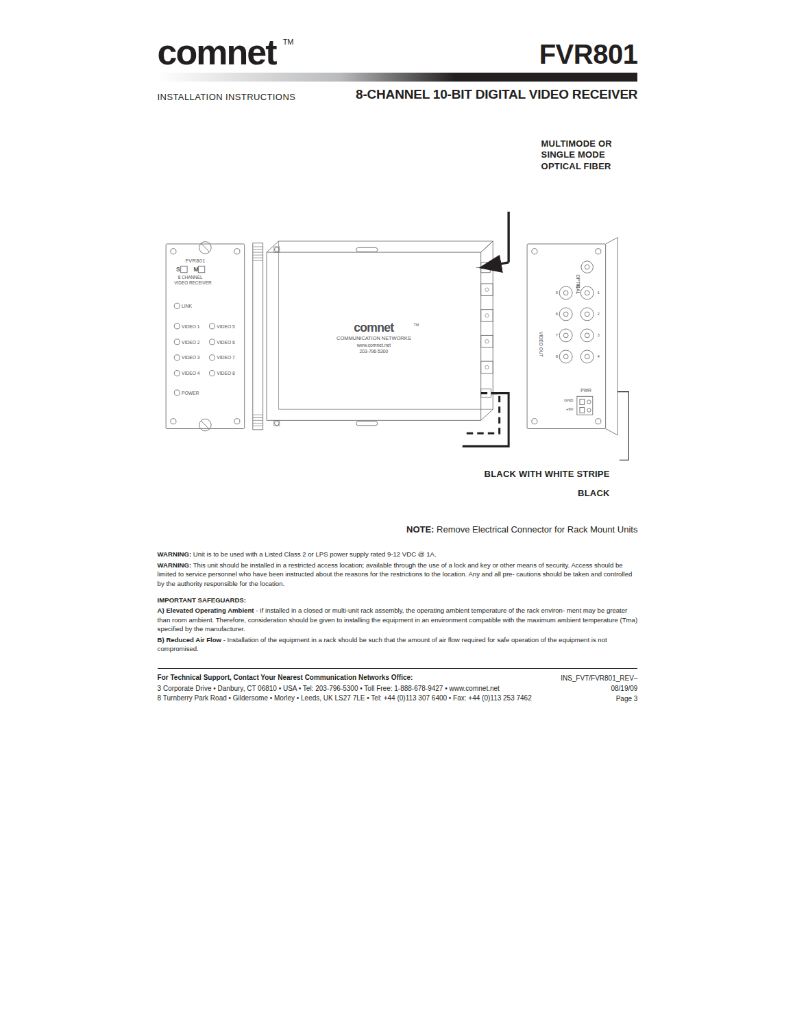com netTM
FVR801
INSTALLATION INSTRUCTIONS
8-CHANNEL 10-BIT DIGITAL VIDEO RECEIVER
FVR801 S M 8 CHANNEL VIDEO RECEIVER LINK VIDEO 1 VIDEO 5 VIDEO 2 VIDEO 6 VIDEO 3 VIDEO 7 VIDEO 4 VIDEO 8 POWER comnet TM COMMUNICATION NETWORKS www.comnet.net 203-796-5300 OPTICAL IN VIDEO OUT PWR GND +9V 51 62 73 84
MULTIMODE OR
SINGLE MODE
OPTICAL FIBER
BLACK WITH WHITE STRIPE
BLACK
NOTE: Remove Electrical Connector for Rack Mount Units
WARNING: Unit is to be used with a Listed Class 2 or LPS power supply rated 9-12 VDC @ 1A.
WARNING: This unit should be installed in a restricted access location; available through the use of a lock and key or other means of security. Access should be limited to service personnel who have been instructed about the reasons for the restrictions to the location. Any and all pre- cautions should be taken and controlled by the authority responsible for the location.
IMPORTANT SAFEGUARDS:
A) Elevated Operating Ambient - If installed in a closed or multi-unit rack assembly, the operating ambient temperature of the rack environ- ment may be greater than room ambient. Therefore, consideration should be given to installing the equipment in an environment compatible with the maximum ambient temperature (Tma) specified by the manufacturer.
B) Reduced Air Flow - Installation of the equipment in a rack should be such that the amount of air flow required for safe operation of the equipment is not compromised.
For Technical Support, Contact Your Nearest Communication Networks Office:
3 Corporate Drive • Danbury, CT 06810 • USA • Tel: 203-796-5300 • Toll Free: 1-888-678-9427 • www.comnet.net
8 Turnberry Park Road • Gildersome • Morley • Leeds, UK LS27 7LE • Tel: +44 (0)113 307 6400 • Fax: +44 (0)113 253 7462
INS_FVT/FVR801_REV–
08/19/09
Page 3